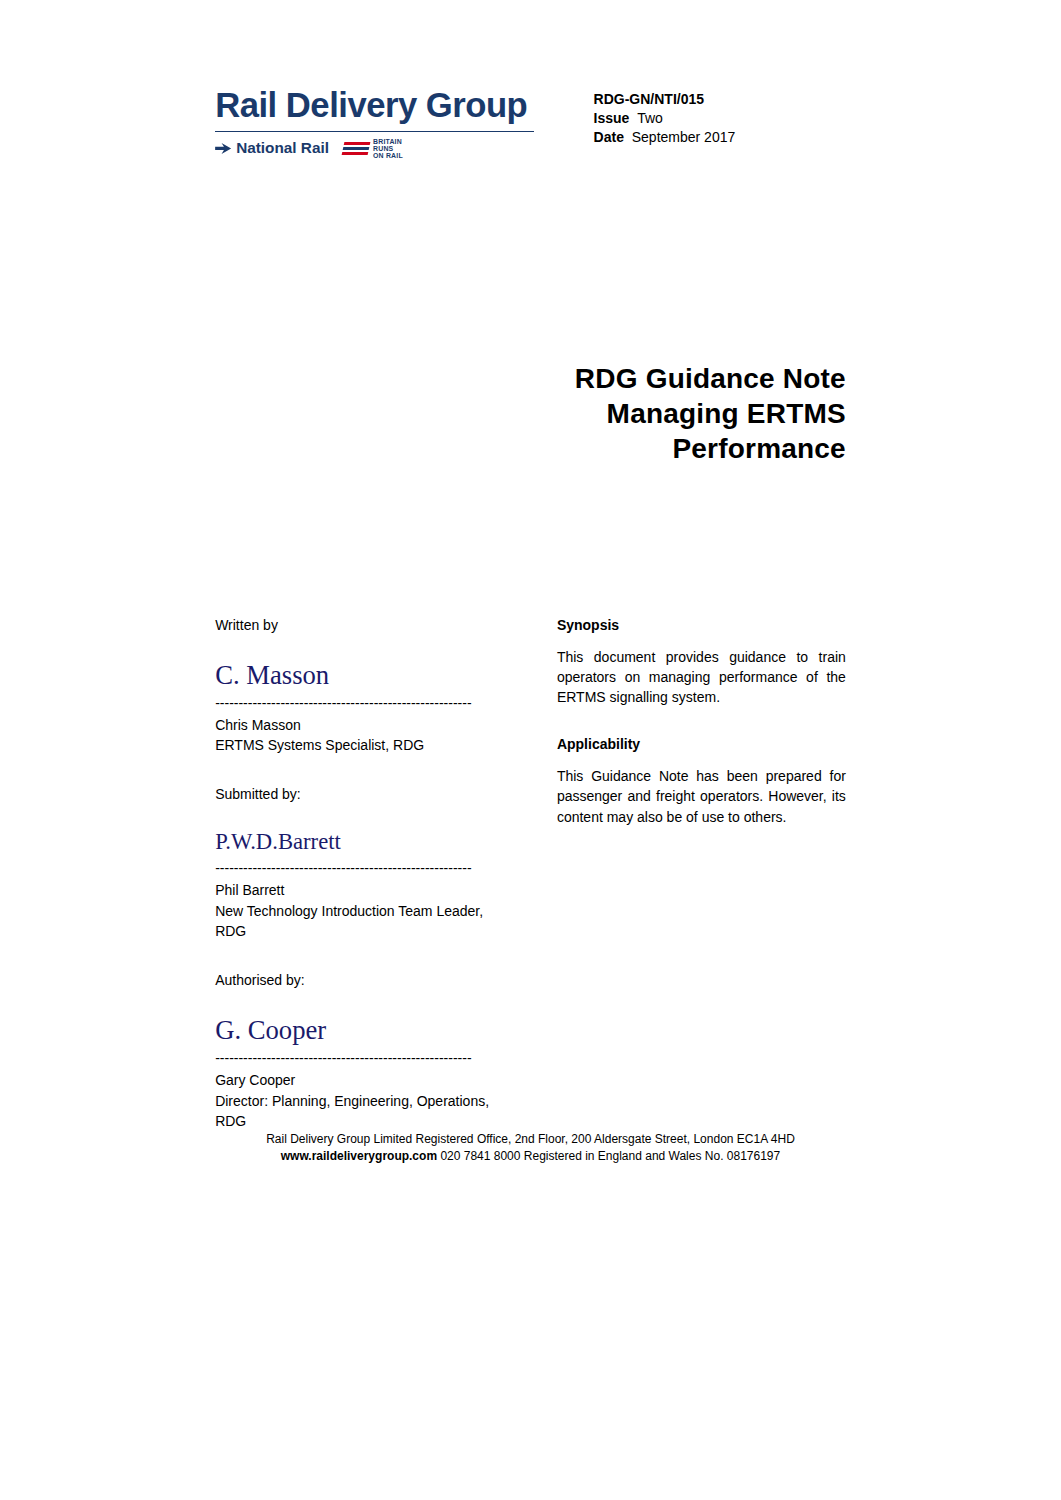Rail Delivery Group
National Rail BRITAIN
RUNS
ON RAIL
RDG-GN/NTI/015
Issue Two
Date September 2017
RDG Guidance Note
Managing ERTMS
Performance
Written by
C. Masson -------------------------------------------------------
Chris Masson
ERTMS Systems Specialist, RDG
Submitted by:
P.W.D.Barrett -------------------------------------------------------
Phil Barrett
New Technology Introduction Team Leader, RDG
Authorised by:
G. Cooper -------------------------------------------------------
Gary Cooper
Director: Planning, Engineering, Operations, RDG
Synopsis
This document provides guidance to train operators on managing performance of the ERTMS signalling system.
Applicability
This Guidance Note has been prepared for passenger and freight operators. However, its content may also be of use to others.
Rail Delivery Group Limited Registered Office, 2nd Floor, 200 Aldersgate Street, London EC1A 4HD
www.raildeliverygroup.com 020 7841 8000 Registered in England and Wales No. 08176197